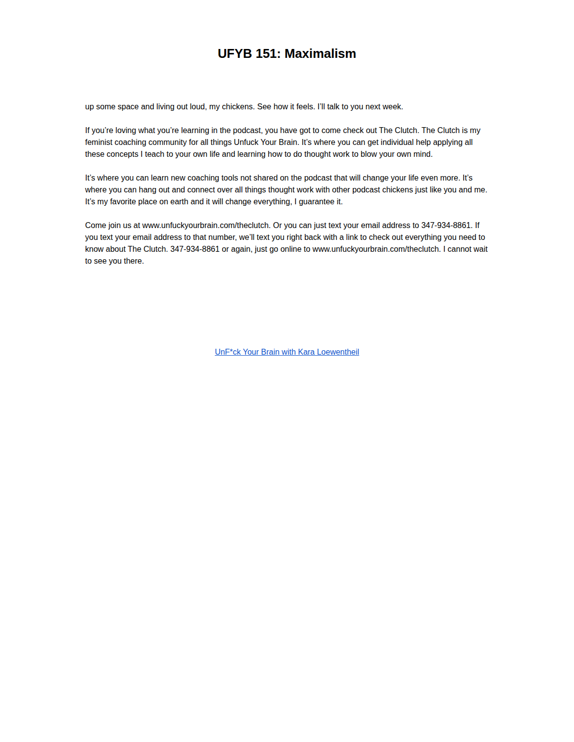UFYB 151: Maximalism
up some space and living out loud, my chickens. See how it feels. I’ll talk to you next week.
If you’re loving what you’re learning in the podcast, you have got to come check out The Clutch. The Clutch is my feminist coaching community for all things Unfuck Your Brain. It’s where you can get individual help applying all these concepts I teach to your own life and learning how to do thought work to blow your own mind.
It’s where you can learn new coaching tools not shared on the podcast that will change your life even more. It’s where you can hang out and connect over all things thought work with other podcast chickens just like you and me. It’s my favorite place on earth and it will change everything, I guarantee it.
Come join us at www.unfuckyourbrain.com/theclutch. Or you can just text your email address to 347-934-8861. If you text your email address to that number, we’ll text you right back with a link to check out everything you need to know about The Clutch. 347-934-8861 or again, just go online to www.unfuckyourbrain.com/theclutch. I cannot wait to see you there.
UnF*ck Your Brain with Kara Loewentheil